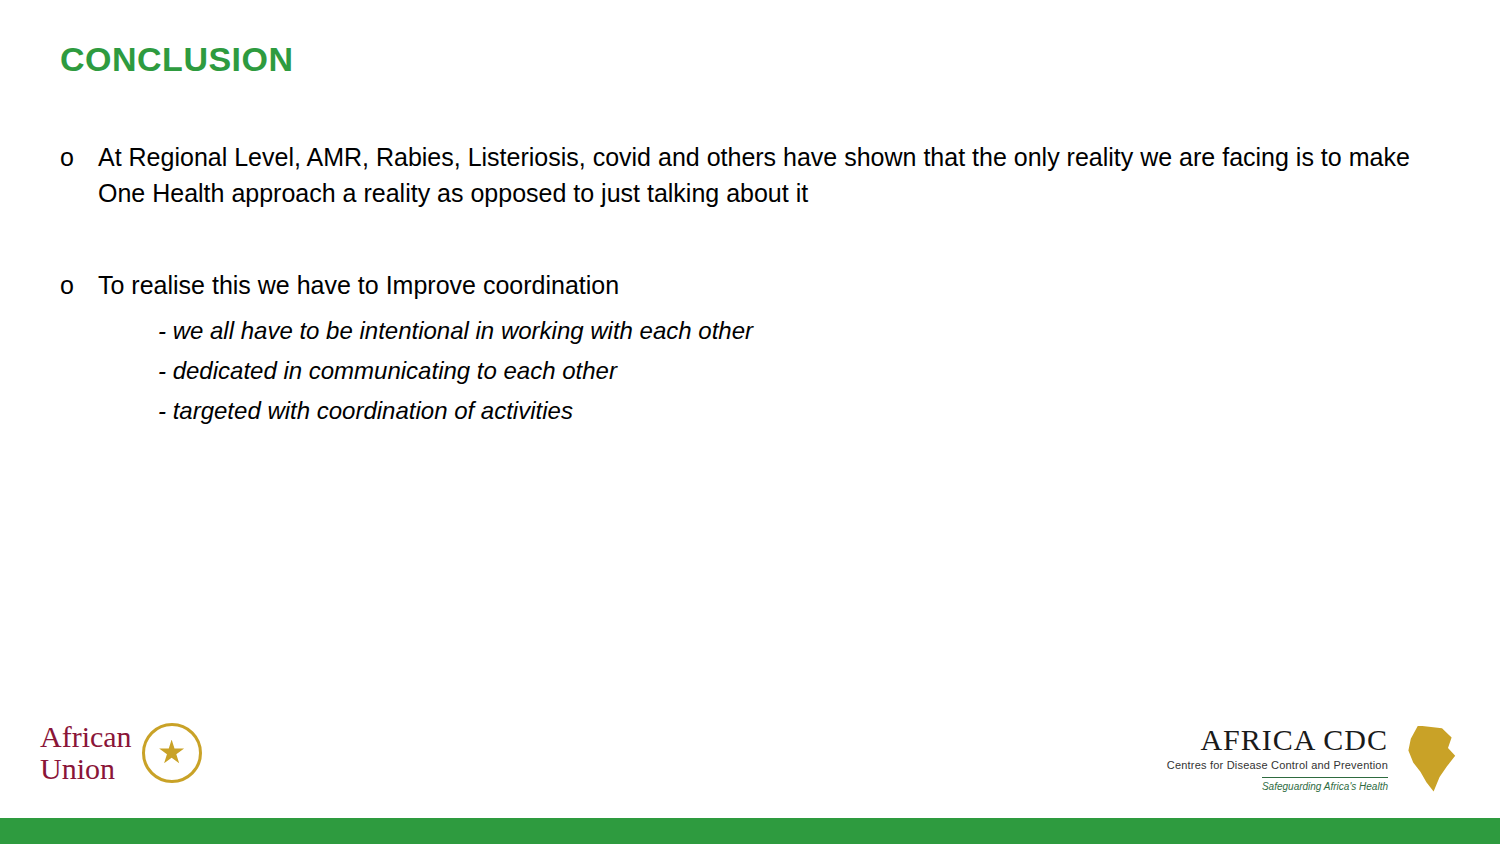CONCLUSION
At Regional Level, AMR, Rabies, Listeriosis, covid and others have shown that the only reality we are facing is to make One Health approach a reality as opposed to just talking about it
To realise this we have to Improve coordination
- we all have to be intentional in working with each other
- dedicated in communicating to each other
- targeted with coordination of activities
African
Union
AFRICA CDC
Centres for Disease Control and Prevention
Safeguarding Africa's Health